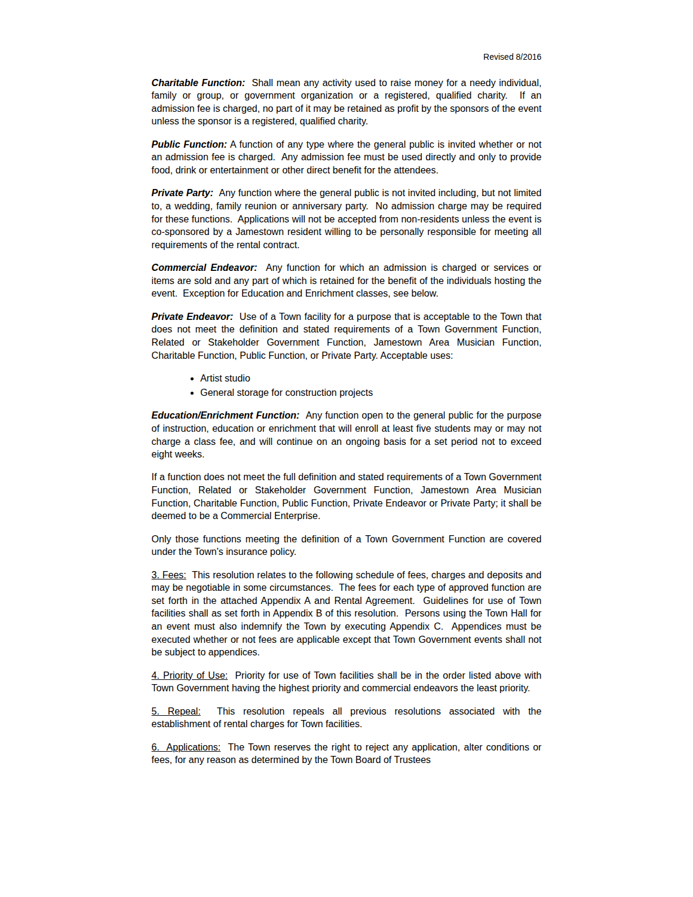Revised 8/2016
Charitable Function: Shall mean any activity used to raise money for a needy individual, family or group, or government organization or a registered, qualified charity. If an admission fee is charged, no part of it may be retained as profit by the sponsors of the event unless the sponsor is a registered, qualified charity.
Public Function: A function of any type where the general public is invited whether or not an admission fee is charged. Any admission fee must be used directly and only to provide food, drink or entertainment or other direct benefit for the attendees.
Private Party: Any function where the general public is not invited including, but not limited to, a wedding, family reunion or anniversary party. No admission charge may be required for these functions. Applications will not be accepted from non-residents unless the event is co-sponsored by a Jamestown resident willing to be personally responsible for meeting all requirements of the rental contract.
Commercial Endeavor: Any function for which an admission is charged or services or items are sold and any part of which is retained for the benefit of the individuals hosting the event. Exception for Education and Enrichment classes, see below.
Private Endeavor: Use of a Town facility for a purpose that is acceptable to the Town that does not meet the definition and stated requirements of a Town Government Function, Related or Stakeholder Government Function, Jamestown Area Musician Function, Charitable Function, Public Function, or Private Party. Acceptable uses:
Artist studio
General storage for construction projects
Education/Enrichment Function: Any function open to the general public for the purpose of instruction, education or enrichment that will enroll at least five students may or may not charge a class fee, and will continue on an ongoing basis for a set period not to exceed eight weeks.
If a function does not meet the full definition and stated requirements of a Town Government Function, Related or Stakeholder Government Function, Jamestown Area Musician Function, Charitable Function, Public Function, Private Endeavor or Private Party; it shall be deemed to be a Commercial Enterprise.
Only those functions meeting the definition of a Town Government Function are covered under the Town's insurance policy.
3. Fees: This resolution relates to the following schedule of fees, charges and deposits and may be negotiable in some circumstances. The fees for each type of approved function are set forth in the attached Appendix A and Rental Agreement. Guidelines for use of Town facilities shall as set forth in Appendix B of this resolution. Persons using the Town Hall for an event must also indemnify the Town by executing Appendix C. Appendices must be executed whether or not fees are applicable except that Town Government events shall not be subject to appendices.
4. Priority of Use: Priority for use of Town facilities shall be in the order listed above with Town Government having the highest priority and commercial endeavors the least priority.
5. Repeal: This resolution repeals all previous resolutions associated with the establishment of rental charges for Town facilities.
6. Applications: The Town reserves the right to reject any application, alter conditions or fees, for any reason as determined by the Town Board of Trustees